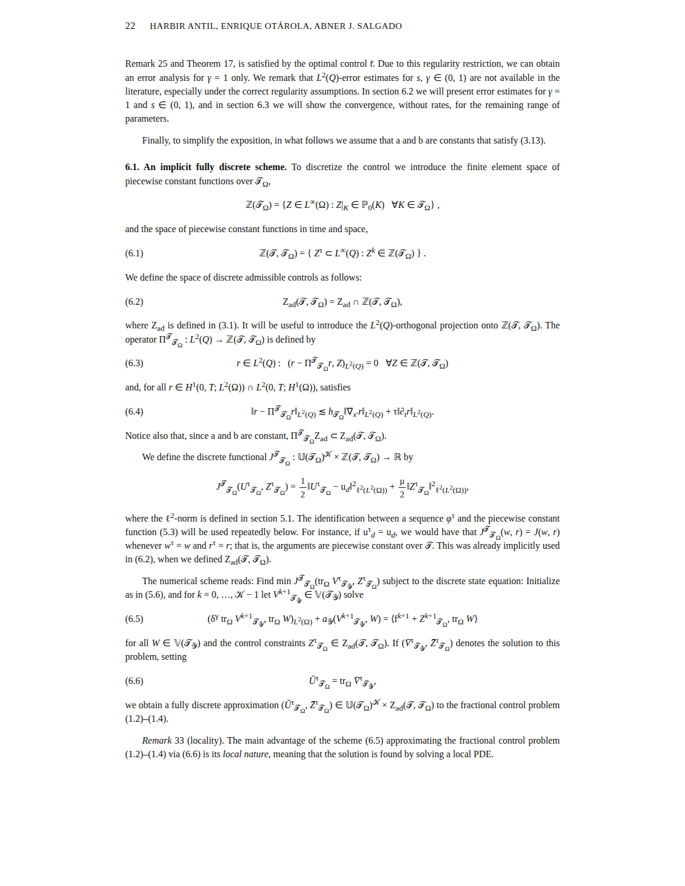22 HARBIR ANTIL, ENRIQUE OTÁROLA, ABNER J. SALGADO
Remark 25 and Theorem 17, is satisfied by the optimal control r̄. Due to this regularity restriction, we can obtain an error analysis for γ = 1 only. We remark that L2(Q)-error estimates for s, γ ∈ (0, 1) are not available in the literature, especially under the correct regularity assumptions. In section 6.2 we will present error estimates for γ = 1 and s ∈ (0, 1), and in section 6.3 we will show the convergence, without rates, for the remaining range of parameters.
Finally, to simplify the exposition, in what follows we assume that a and b are constants that satisfy (3.13).
6.1. An implicit fully discrete scheme.
To discretize the control we introduce the finite element space of piecewise constant functions over 𝒯Ω,
ℤ(𝒯Ω) = {Z ∈ L∞(Ω) : Z|K ∈ ℙ0(K) ∀K ∈ 𝒯Ω} ,
and the space of piecewise constant functions in time and space,
(6.1) ℤ(𝒯, 𝒯Ω) = { Zτ ⊂ L∞(Q) : Zk ∈ ℤ(𝒯Ω) } .
We define the space of discrete admissible controls as follows:
(6.2) Zad(𝒯, 𝒯Ω) = Zad ∩ ℤ(𝒯, 𝒯Ω),
where Zad is defined in (3.1). It will be useful to introduce the L2(Q)-orthogonal projection onto ℤ(𝒯, 𝒯Ω). The operator Π𝒯𝒯Ω : L2(Q) → ℤ(𝒯, 𝒯Ω) is defined by
(6.3) r ∈ L2(Q) : (r − Π𝒯𝒯Ωr, Z)L2(Q) = 0 ∀Z ∈ ℤ(𝒯, 𝒯Ω)
and, for all r ∈ H1(0, T; L2(Ω)) ∩ L2(0, T; H1(Ω)), satisfies
(6.4) ‖r − Π𝒯𝒯Ωr‖L2(Q) ≲ h𝒯Ω‖∇x′r‖L2(Q) + τ‖∂tr‖L2(Q).
Notice also that, since a and b are constant, Π𝒯𝒯ΩZad ⊂ Zad(𝒯, 𝒯Ω).
We define the discrete functional J𝒯𝒯Ω : 𝕌(𝒯Ω)𝒦 × ℤ(𝒯, 𝒯Ω) → ℝ by
J𝒯𝒯Ω(Uτ𝒯Ω, Zτ𝒯Ω) = 12‖Uτ𝒯Ω − ud‖2ℓ2(L2(Ω)) + μ 2‖Zτ𝒯Ω‖2ℓ2(L2(Ω)),
where the ℓ2-norm is defined in section 5.1. The identification between a sequence φτ and the piecewise constant function (5.3) will be used repeatedly below. For instance, if uτd = ud, we would have that J𝒯𝒯Ω(w, r) = J(w, r) whenever wτ = w and rτ = r; that is, the arguments are piecewise constant over 𝒯. This was already implicitly used in (6.2), when we defined Zad(𝒯, 𝒯Ω).
The numerical scheme reads: Find min J𝒯𝒯Ω(trΩ Vτ𝒯𝒴, Zτ𝒯Ω) subject to the discrete state equation: Initialize as in (5.6), and for k = 0, …, 𝒦 − 1 let Vk+1𝒯𝒴 ∈ 𝕍(𝒯𝒴) solve
(6.5) (δγ trΩ Vk+1𝒯𝒴, trΩ W)L2(Ω) + a𝒴(Vk+1𝒯𝒴, W) = ⟨fk+1 + Zk+1𝒯Ω, trΩ W⟩
for all W ∈ 𝕍(𝒯𝒴) and the control constraints Zτ𝒯Ω ∈ Zad(𝒯, 𝒯Ω). If (V̄τ𝒯𝒴, Z̄τ𝒯Ω) denotes the solution to this problem, setting
(6.6) Ūτ𝒯Ω = trΩ V̄τ𝒯𝒴,
we obtain a fully discrete approximation (Ūτ𝒯Ω, Z̄τ𝒯Ω) ∈ 𝕌(𝒯Ω)𝒦 × Zad(𝒯, 𝒯Ω) to the fractional control problem (1.2)–(1.4).
Remark 33 (locality). The main advantage of the scheme (6.5) approximating the fractional control problem (1.2)–(1.4) via (6.6) is its local nature, meaning that the solution is found by solving a local PDE.